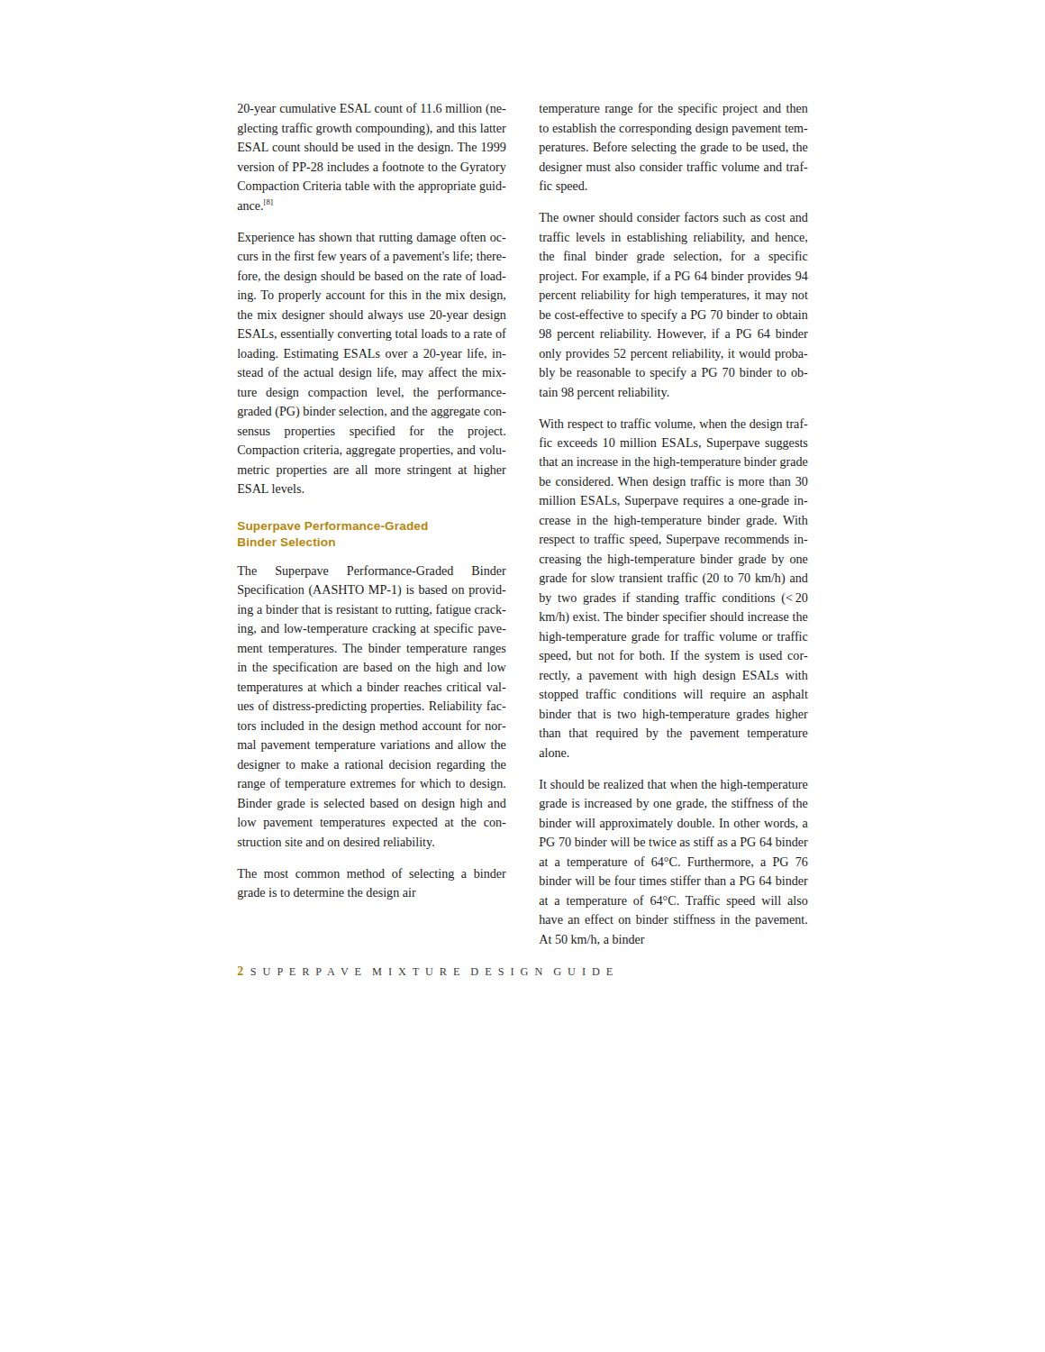20-year cumulative ESAL count of 11.6 million (neglecting traffic growth compounding), and this latter ESAL count should be used in the design. The 1999 version of PP-28 includes a footnote to the Gyratory Compaction Criteria table with the appropriate guidance.[8]
Experience has shown that rutting damage often occurs in the first few years of a pavement's life; therefore, the design should be based on the rate of loading. To properly account for this in the mix design, the mix designer should always use 20-year design ESALs, essentially converting total loads to a rate of loading. Estimating ESALs over a 20-year life, instead of the actual design life, may affect the mixture design compaction level, the performance-graded (PG) binder selection, and the aggregate consensus properties specified for the project. Compaction criteria, aggregate properties, and volumetric properties are all more stringent at higher ESAL levels.
Superpave Performance-Graded
Binder Selection
The Superpave Performance-Graded Binder Specification (AASHTO MP-1) is based on providing a binder that is resistant to rutting, fatigue cracking, and low-temperature cracking at specific pavement temperatures. The binder temperature ranges in the specification are based on the high and low temperatures at which a binder reaches critical values of distress-predicting properties. Reliability factors included in the design method account for normal pavement temperature variations and allow the designer to make a rational decision regarding the range of temperature extremes for which to design. Binder grade is selected based on design high and low pavement temperatures expected at the construction site and on desired reliability.
The most common method of selecting a binder grade is to determine the design air
temperature range for the specific project and then to establish the corresponding design pavement temperatures. Before selecting the grade to be used, the designer must also consider traffic volume and traffic speed.
The owner should consider factors such as cost and traffic levels in establishing reliability, and hence, the final binder grade selection, for a specific project. For example, if a PG 64 binder provides 94 percent reliability for high temperatures, it may not be cost-effective to specify a PG 70 binder to obtain 98 percent reliability. However, if a PG 64 binder only provides 52 percent reliability, it would probably be reasonable to specify a PG 70 binder to obtain 98 percent reliability.
With respect to traffic volume, when the design traffic exceeds 10 million ESALs, Superpave suggests that an increase in the high-temperature binder grade be considered. When design traffic is more than 30 million ESALs, Superpave requires a one-grade increase in the high-temperature binder grade. With respect to traffic speed, Superpave recommends increasing the high-temperature binder grade by one grade for slow transient traffic (20 to 70 km/h) and by two grades if standing traffic conditions (< 20 km/h) exist. The binder specifier should increase the high-temperature grade for traffic volume or traffic speed, but not for both. If the system is used correctly, a pavement with high design ESALs with stopped traffic conditions will require an asphalt binder that is two high-temperature grades higher than that required by the pavement temperature alone.
It should be realized that when the high-temperature grade is increased by one grade, the stiffness of the binder will approximately double. In other words, a PG 70 binder will be twice as stiff as a PG 64 binder at a temperature of 64°C. Furthermore, a PG 76 binder will be four times stiffer than a PG 64 binder at a temperature of 64°C. Traffic speed will also have an effect on binder stiffness in the pavement. At 50 km/h, a binder
2 S U P E R P A V E M I X T U R E D E S I G N G U I D E